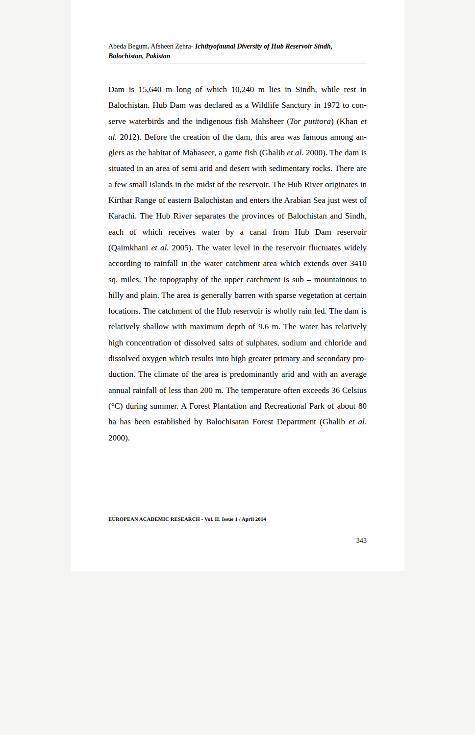Abeda Begum, Afsheen Zehra- Ichthyofaunal Diversity of Hub Reservoir Sindh, Balochistan, Pakistan
Dam is 15,640 m long of which 10,240 m lies in Sindh, while rest in Balochistan. Hub Dam was declared as a Wildlife Sanctury in 1972 to conserve waterbirds and the indigenous fish Mahsheer (Tor putitora) (Khan et al. 2012). Before the creation of the dam, this area was famous among anglers as the habitat of Mahaseer, a game fish (Ghalib et al. 2000). The dam is situated in an area of semi arid and desert with sedimentary rocks. There are a few small islands in the midst of the reservoir. The Hub River originates in Kirthar Range of eastern Balochistan and enters the Arabian Sea just west of Karachi. The Hub River separates the provinces of Balochistan and Sindh, each of which receives water by a canal from Hub Dam reservoir (Qaimkhani et al. 2005). The water level in the reservoir fluctuates widely according to rainfall in the water catchment area which extends over 3410 sq. miles. The topography of the upper catchment is sub – mountainous to hilly and plain. The area is generally barren with sparse vegetation at certain locations. The catchment of the Hub reservoir is wholly rain fed. The dam is relatively shallow with maximum depth of 9.6 m. The water has relatively high concentration of dissolved salts of sulphates, sodium and chloride and dissolved oxygen which results into high greater primary and secondary production. The climate of the area is predominantly arid and with an average annual rainfall of less than 200 m. The temperature often exceeds 36 Celsius (°C) during summer. A Forest Plantation and Recreational Park of about 80 ha has been established by Balochisatan Forest Department (Ghalib et al. 2000).
EUROPEAN ACADEMIC RESEARCH - Vol. II, Issue 1 / April 2014
343